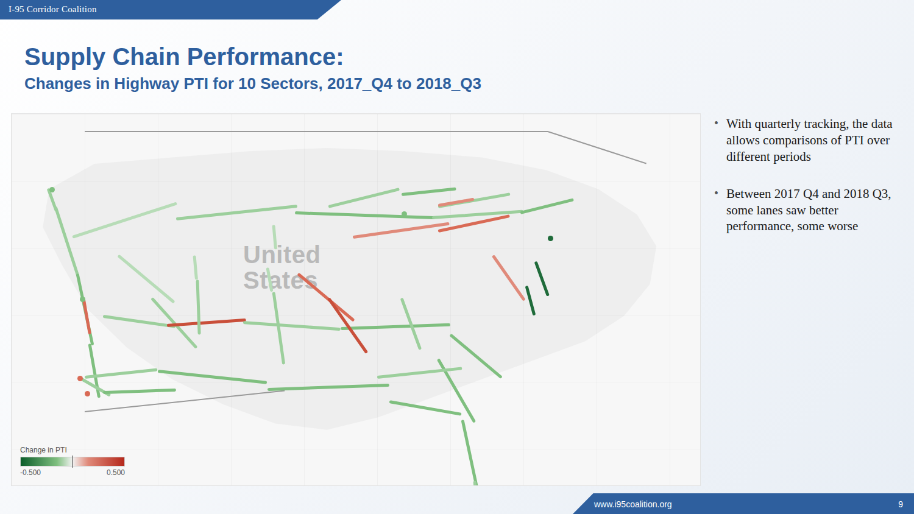I-95 Corridor Coalition
Supply Chain Performance:
Changes in Highway PTI for 10 Sectors, 2017_Q4 to 2018_Q3
United
States
Change in PTI
-0.500 0.500
With quarterly tracking, the data allows comparisons of PTI over different periods
Between 2017 Q4 and 2018 Q3, some lanes saw better performance, some worse
www.i95coalition.org
9